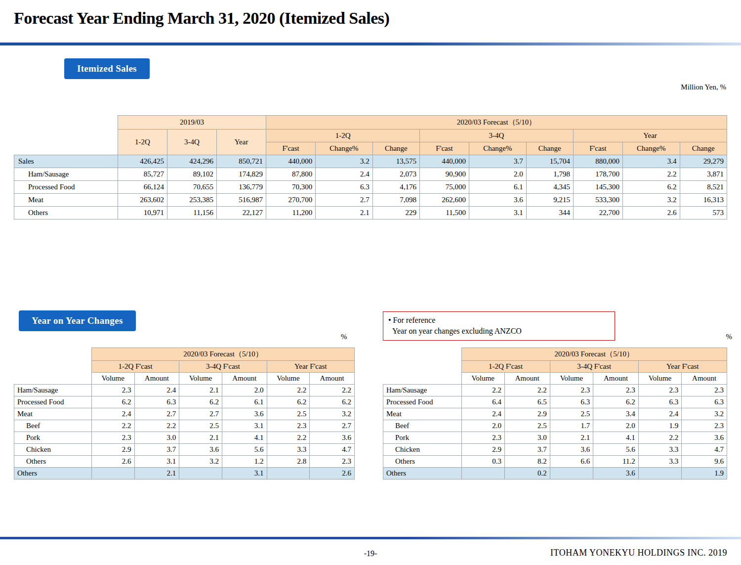Forecast Year Ending March 31, 2020 (Itemized Sales)
Itemized Sales
Million Yen, %
| | 2019/03 | 2020/03 Forecast（5/10） |
| --- | --- | --- |
| | 1-2Q | 3-4Q | Year | 1-2Q | 3-4Q | Year |
| | F'cast | Change% | Change | F'cast | Change% | Change | F'cast | Change% | Change |
| Sales | 426,425 | 424,296 | 850,721 | 440,000 | 3.2 | 13,575 | 440,000 | 3.7 | 15,704 | 880,000 | 3.4 | 29,279 |
| Ham/Sausage | 85,727 | 89,102 | 174,829 | 87,800 | 2.4 | 2,073 | 90,900 | 2.0 | 1,798 | 178,700 | 2.2 | 3,871 |
| Processed Food | 66,124 | 70,655 | 136,779 | 70,300 | 6.3 | 4,176 | 75,000 | 6.1 | 4,345 | 145,300 | 6.2 | 8,521 |
| Meat | 263,602 | 253,385 | 516,987 | 270,700 | 2.7 | 7,098 | 262,600 | 3.6 | 9,215 | 533,300 | 3.2 | 16,313 |
| Others | 10,971 | 11,156 | 22,127 | 11,200 | 2.1 | 229 | 11,500 | 3.1 | 344 | 22,700 | 2.6 | 573 |
Year on Year Changes
%
%
• For reference
Year on year changes excluding ANZCO
| | 2020/03 Forecast（5/10） |
| --- | --- |
| | 1-2Q F'cast | 3-4Q F'cast | Year F'cast |
| | Volume | Amount | Volume | Amount | Volume | Amount |
| Ham/Sausage | 2.3 | 2.4 | 2.1 | 2.0 | 2.2 | 2.2 |
| Processed Food | 6.2 | 6.3 | 6.2 | 6.1 | 6.2 | 6.2 |
| Meat | 2.4 | 2.7 | 2.7 | 3.6 | 2.5 | 3.2 |
| Beef | 2.2 | 2.2 | 2.5 | 3.1 | 2.3 | 2.7 |
| Pork | 2.3 | 3.0 | 2.1 | 4.1 | 2.2 | 3.6 |
| Chicken | 2.9 | 3.7 | 3.6 | 5.6 | 3.3 | 4.7 |
| Others | 2.6 | 3.1 | 3.2 | 1.2 | 2.8 | 2.3 |
| Others | | 2.1 | | 3.1 | | 2.6 |
| | 2020/03 Forecast（5/10） |
| --- | --- |
| | 1-2Q F'cast | 3-4Q F'cast | Year F'cast |
| | Volume | Amount | Volume | Amount | Volume | Amount |
| Ham/Sausage | 2.2 | 2.2 | 2.3 | 2.3 | 2.3 | 2.3 |
| Processed Food | 6.4 | 6.5 | 6.3 | 6.2 | 6.3 | 6.3 |
| Meat | 2.4 | 2.9 | 2.5 | 3.4 | 2.4 | 3.2 |
| Beef | 2.0 | 2.5 | 1.7 | 2.0 | 1.9 | 2.3 |
| Pork | 2.3 | 3.0 | 2.1 | 4.1 | 2.2 | 3.6 |
| Chicken | 2.9 | 3.7 | 3.6 | 5.6 | 3.3 | 4.7 |
| Others | 0.3 | 8.2 | 6.6 | 11.2 | 3.3 | 9.6 |
| Others | | 0.2 | | 3.6 | | 1.9 |
-19-
ITOHAM YONEKYU HOLDINGS INC. 2019